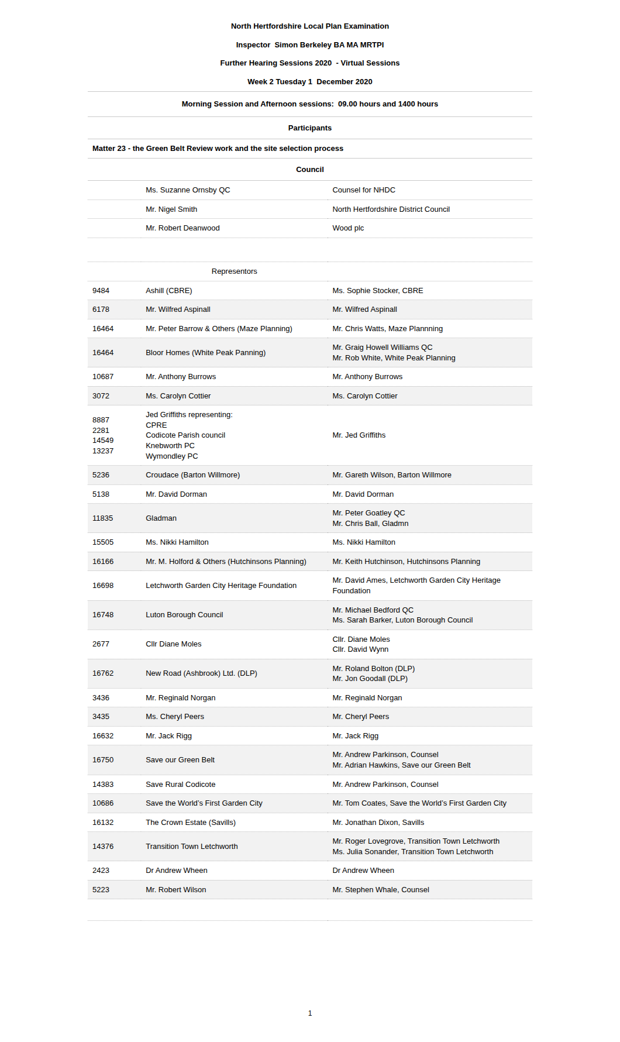| North Hertfordshire Local Plan Examination |
| Inspector Simon Berkeley BA MA MRTPI |
| Further Hearing Sessions 2020 - Virtual Sessions |
| Week 2 Tuesday 1 December 2020 |
| Morning Session and Afternoon sessions: 09.00 hours and 1400 hours |
| Participants |
| Matter 23 - the Green Belt Review work and the site selection process |
| Council |
| | Ms. Suzanne Ornsby QC | Counsel for NHDC |
| | Mr. Nigel Smith | North Hertfordshire District Council |
| | Mr. Robert Deanwood | Wood plc |
| | Representors | |
| 9484 | Ashill (CBRE) | Ms. Sophie Stocker, CBRE |
| 6178 | Mr. Wilfred Aspinall | Mr. Wilfred Aspinall |
| 16464 | Mr. Peter Barrow & Others (Maze Planning) | Mr. Chris Watts, Maze Plannning |
| 16464 | Bloor Homes (White Peak Panning) | Mr. Graig Howell Williams QC Mr. Rob White, White Peak Planning |
| 10687 | Mr. Anthony Burrows | Mr. Anthony Burrows |
| 3072 | Ms. Carolyn Cottier | Ms. Carolyn Cottier |
| 8887 2281 14549 13237 | Jed Griffiths representing: CPRE Codicote Parish council Knebworth PC Wymondley PC | Mr. Jed Griffiths |
| 5236 | Croudace (Barton Willmore) | Mr. Gareth Wilson, Barton Willmore |
| 5138 | Mr. David Dorman | Mr. David Dorman |
| 11835 | Gladman | Mr. Peter Goatley QC Mr. Chris Ball, Gladmn |
| 15505 | Ms. Nikki Hamilton | Ms. Nikki Hamilton |
| 16166 | Mr. M. Holford & Others (Hutchinsons Planning) | Mr. Keith Hutchinson, Hutchinsons Planning |
| 16698 | Letchworth Garden City Heritage Foundation | Mr. David Ames, Letchworth Garden City Heritage Foundation |
| 16748 | Luton Borough Council | Mr. Michael Bedford QC Ms. Sarah Barker, Luton Borough Council |
| 2677 | Cllr Diane Moles | Cllr. Diane Moles Cllr. David Wynn |
| 16762 | New Road (Ashbrook) Ltd. (DLP) | Mr. Roland Bolton (DLP) Mr. Jon Goodall (DLP) |
| 3436 | Mr. Reginald Norgan | Mr. Reginald Norgan |
| 3435 | Ms. Cheryl Peers | Mr. Cheryl Peers |
| 16632 | Mr. Jack Rigg | Mr. Jack Rigg |
| 16750 | Save our Green Belt | Mr. Andrew Parkinson, Counsel Mr. Adrian Hawkins, Save our Green Belt |
| 14383 | Save Rural Codicote | Mr. Andrew Parkinson, Counsel |
| 10686 | Save the World’s First Garden City | Mr. Tom Coates, Save the World’s First Garden City |
| 16132 | The Crown Estate (Savills) | Mr. Jonathan Dixon, Savills |
| 14376 | Transition Town Letchworth | Mr. Roger Lovegrove, Transition Town Letchworth Ms. Julia Sonander, Transition Town Letchworth |
| 2423 | Dr Andrew Wheen | Dr Andrew Wheen |
| 5223 | Mr. Robert Wilson | Mr. Stephen Whale, Counsel |
1